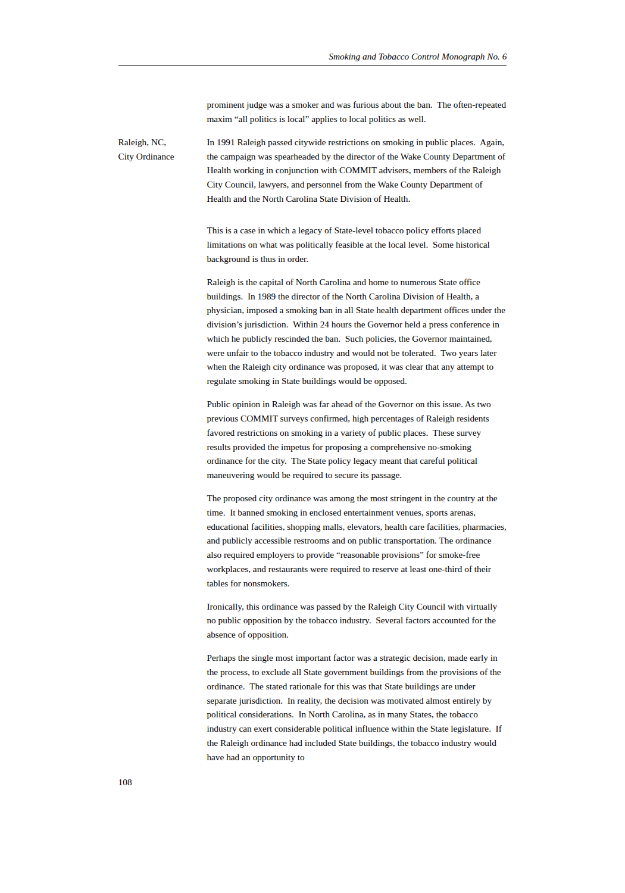Smoking and Tobacco Control Monograph No. 6
prominent judge was a smoker and was furious about the ban. The often-repeated maxim “all politics is local” applies to local politics as well.
Raleigh, NC,
City Ordinance
In 1991 Raleigh passed citywide restrictions on smoking in public places. Again, the campaign was spearheaded by the director of the Wake County Department of Health working in conjunction with COMMIT advisers, members of the Raleigh City Council, lawyers, and personnel from the Wake County Department of Health and the North Carolina State Division of Health.
This is a case in which a legacy of State-level tobacco policy efforts placed limitations on what was politically feasible at the local level. Some historical background is thus in order.
Raleigh is the capital of North Carolina and home to numerous State office buildings. In 1989 the director of the North Carolina Division of Health, a physician, imposed a smoking ban in all State health department offices under the division’s jurisdiction. Within 24 hours the Governor held a press conference in which he publicly rescinded the ban. Such policies, the Governor maintained, were unfair to the tobacco industry and would not be tolerated. Two years later when the Raleigh city ordinance was proposed, it was clear that any attempt to regulate smoking in State buildings would be opposed.
Public opinion in Raleigh was far ahead of the Governor on this issue. As two previous COMMIT surveys confirmed, high percentages of Raleigh residents favored restrictions on smoking in a variety of public places. These survey results provided the impetus for proposing a comprehensive no-smoking ordinance for the city. The State policy legacy meant that careful political maneuvering would be required to secure its passage.
The proposed city ordinance was among the most stringent in the country at the time. It banned smoking in enclosed entertainment venues, sports arenas, educational facilities, shopping malls, elevators, health care facilities, pharmacies, and publicly accessible restrooms and on public transportation. The ordinance also required employers to provide “reasonable provisions” for smoke-free workplaces, and restaurants were required to reserve at least one-third of their tables for nonsmokers.
Ironically, this ordinance was passed by the Raleigh City Council with virtually no public opposition by the tobacco industry. Several factors accounted for the absence of opposition.
Perhaps the single most important factor was a strategic decision, made early in the process, to exclude all State government buildings from the provisions of the ordinance. The stated rationale for this was that State buildings are under separate jurisdiction. In reality, the decision was motivated almost entirely by political considerations. In North Carolina, as in many States, the tobacco industry can exert considerable political influence within the State legislature. If the Raleigh ordinance had included State buildings, the tobacco industry would have had an opportunity to
108